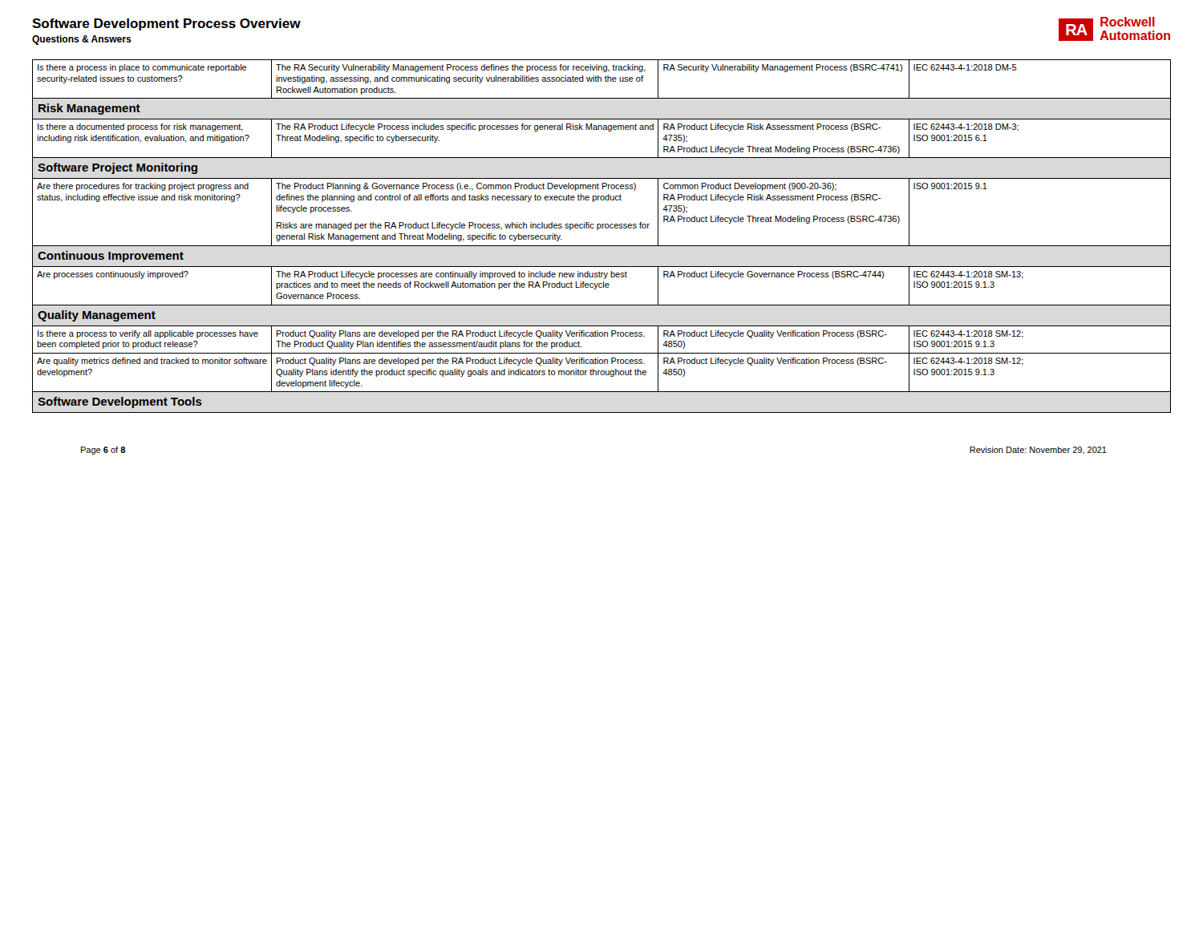Software Development Process Overview
Questions & Answers
RA
Rockwell
Automation
| Is there a process in place to communicate reportable security-related issues to customers? | The RA Security Vulnerability Management Process defines the process for receiving, tracking, investigating, assessing, and communicating security vulnerabilities associated with the use of Rockwell Automation products. | RA Security Vulnerability Management Process (BSRC-4741) | IEC 62443-4-1:2018 DM-5 |
| Risk Management |
| Is there a documented process for risk management, including risk identification, evaluation, and mitigation? | The RA Product Lifecycle Process includes specific processes for general Risk Management and Threat Modeling, specific to cybersecurity. | RA Product Lifecycle Risk Assessment Process (BSRC-4735); RA Product Lifecycle Threat Modeling Process (BSRC-4736) | IEC 62443-4-1:2018 DM-3; ISO 9001:2015 6.1 |
| Software Project Monitoring |
| Are there procedures for tracking project progress and status, including effective issue and risk monitoring? | The Product Planning & Governance Process (i.e., Common Product Development Process) defines the planning and control of all efforts and tasks necessary to execute the product lifecycle processes. Risks are managed per the RA Product Lifecycle Process, which includes specific processes for general Risk Management and Threat Modeling, specific to cybersecurity. | Common Product Development (900-20-36); RA Product Lifecycle Risk Assessment Process (BSRC-4735); RA Product Lifecycle Threat Modeling Process (BSRC-4736) | ISO 9001:2015 9.1 |
| Continuous Improvement |
| Are processes continuously improved? | The RA Product Lifecycle processes are continually improved to include new industry best practices and to meet the needs of Rockwell Automation per the RA Product Lifecycle Governance Process. | RA Product Lifecycle Governance Process (BSRC-4744) | IEC 62443-4-1:2018 SM-13; ISO 9001:2015 9.1.3 |
| Quality Management |
| Is there a process to verify all applicable processes have been completed prior to product release? | Product Quality Plans are developed per the RA Product Lifecycle Quality Verification Process. The Product Quality Plan identifies the assessment/audit plans for the product. | RA Product Lifecycle Quality Verification Process (BSRC-4850) | IEC 62443-4-1:2018 SM-12; ISO 9001:2015 9.1.3 |
| Are quality metrics defined and tracked to monitor software development? | Product Quality Plans are developed per the RA Product Lifecycle Quality Verification Process. Quality Plans identify the product specific quality goals and indicators to monitor throughout the development lifecycle. | RA Product Lifecycle Quality Verification Process (BSRC-4850) | IEC 62443-4-1:2018 SM-12; ISO 9001:2015 9.1.3 |
| Software Development Tools |
Page 6 of 8
Revision Date: November 29, 2021